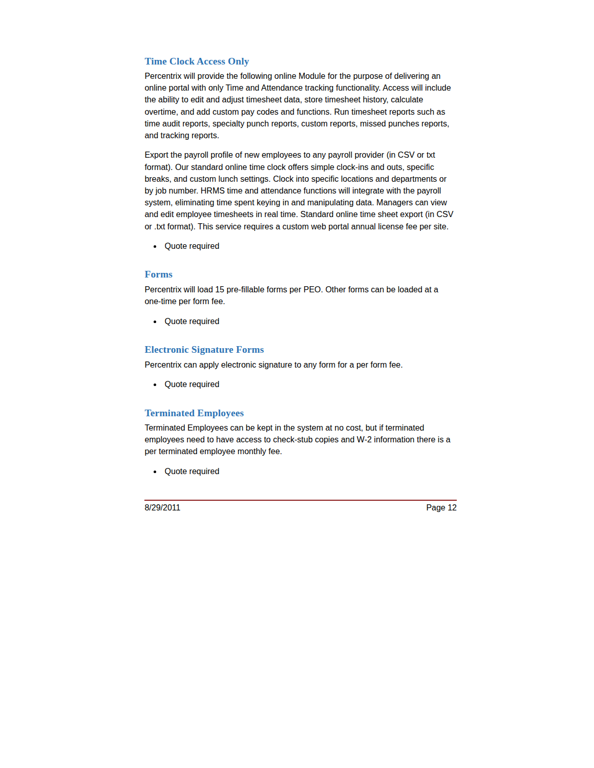Time Clock Access Only
Percentrix will provide the following online Module for the purpose of delivering an online portal with only Time and Attendance tracking functionality. Access will include the ability to edit and adjust timesheet data, store timesheet history, calculate overtime, and add custom pay codes and functions. Run timesheet reports such as time audit reports, specialty punch reports, custom reports, missed punches reports, and tracking reports.
Export the payroll profile of new employees to any payroll provider (in CSV or txt format). Our standard online time clock offers simple clock-ins and outs, specific breaks, and custom lunch settings. Clock into specific locations and departments or by job number. HRMS time and attendance functions will integrate with the payroll system, eliminating time spent keying in and manipulating data. Managers can view and edit employee timesheets in real time. Standard online time sheet export (in CSV or .txt format). This service requires a custom web portal annual license fee per site.
Quote required
Forms
Percentrix will load 15 pre-fillable forms per PEO. Other forms can be loaded at a one-time per form fee.
Quote required
Electronic Signature Forms
Percentrix can apply electronic signature to any form for a per form fee.
Quote required
Terminated Employees
Terminated Employees can be kept in the system at no cost, but if terminated employees need to have access to check-stub copies and W-2 information there is a per terminated employee monthly fee.
Quote required
8/29/2011 Page 12